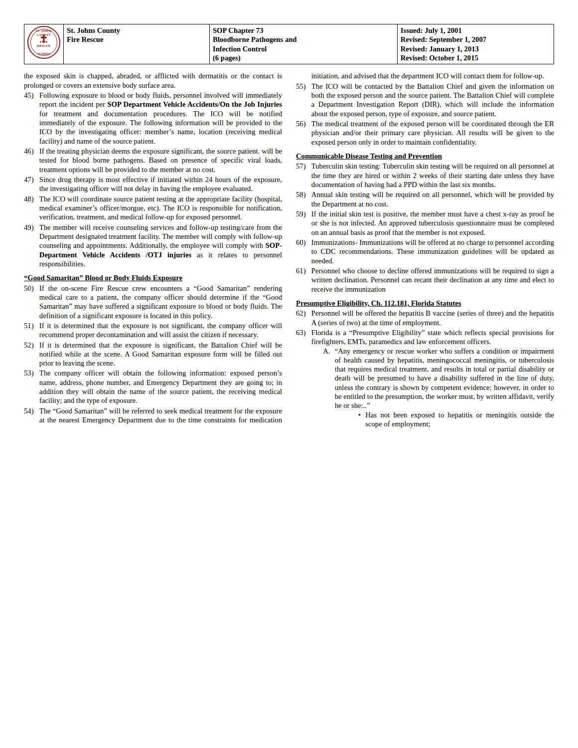| ST. JOHNS COUNTY ✝ FIRE RESCUE FLORIDA | St. Johns County Fire Rescue | SOP Chapter 73 Bloodborne Pathogens and Infection Control (6 pages) | Issued: July 1, 2001 Revised: September 1, 2007 Revised: January 1, 2013 Revised: October 1, 2015 |
the exposed skin is chapped, abraded, or afflicted with dermatitis or the contact is prolonged or covers an extensive body surface area.
45) Following exposure to blood or body fluids, personnel involved will immediately report the incident per SOP Department Vehicle Accidents/On the Job Injuries for treatment and documentation procedures. The ICO will be notified immediately of the exposure. The following information will be provided to the ICO by the investigating officer: member’s name, location (receiving medical facility) and name of the source patient.
46) If the treating physician deems the exposure significant, the source patient. will be tested for blood borne pathogens. Based on presence of specific viral loads, treatment options will be provided to the member at no cost.
47) Since drug therapy is most effective if initiated within 24 hours of the exposure, the investigating officer will not delay in having the employee evaluated.
48) The ICO will coordinate source patient testing at the appropriate facility (hospital, medical examiner’s officer/morgue, etc). The ICO is responsible for notification, verification, treatment, and medical follow-up for exposed personnel.
49) The member will receive counseling services and follow-up testing/care from the Department designated treatment facility. The member will comply with follow-up counseling and appointments. Additionally, the employee will comply with SOP-Department Vehicle Accidents /OTJ injuries as it relates to personnel responsibilities.
“Good Samaritan” Blood or Body Fluids Exposure
50) If the on-scene Fire Rescue crew encounters a “Good Samaritan” rendering medical care to a patient, the company officer should determine if the “Good Samaritan” may have suffered a significant exposure to blood or body fluids. The definition of a significant exposure is located in this policy.
51) If it is determined that the exposure is not significant, the company officer will recommend proper decontamination and will assist the citizen if necessary.
52) If it is determined that the exposure is significant, the Battalion Chief will be notified while at the scene. A Good Samaritan exposure form will be filled out prior to leaving the scene.
53) The company officer will obtain the following information: exposed person’s name, address, phone number, and Emergency Department they are going to; in addition they will obtain the name of the source patient, the receiving medical facility; and the type of exposure.
54) The “Good Samaritan” will be referred to seek medical treatment for the exposure at the nearest Emergency Department due to the time constraints for medication initiation, and advised that the department ICO will contact them for follow-up.
55) The ICO will be contacted by the Battalion Chief and given the information on both the exposed person and the source patient. The Battalion Chief will complete a Department Investigation Report (DIR), which will include the information about the exposed person, type of exposure, and source patient.
56) The medical treatment of the exposed person will be coordinated through the ER physician and/or their primary care physician. All results will be given to the exposed person only in order to maintain confidentiality.
Communicable Disease Testing and Prevention
57) Tuberculin skin testing: Tuberculin skin testing will be required on all personnel at the time they are hired or within 2 weeks of their starting date unless they have documentation of having had a PPD within the last six months.
58) Annual skin testing will be required on all personnel, which will be provided by the Department at no cost.
59) If the initial skin test is positive, the member must have a chest x-ray as proof he or she is not infected. An approved tuberculosis questionnaire must be completed on an annual basis as proof that the member is not exposed.
60) Immunizations- Immunizations will be offered at no charge to personnel according to CDC recommendations. These immunization guidelines will be updated as needed.
61) Personnel who choose to decline offered immunizations will be required to sign a written declination. Personnel can recant their declination at any time and elect to receive the immunization
Presumptive Eligibility, Ch. 112.181, Florida Statutes
62) Personnel will be offered the hepatitis B vaccine (series of three) and the hepatitis A (series of two) at the time of employment.
63) Florida is a “Presumptive Eligibility” state which reflects special provisions for firefighters, EMTs, paramedics and law enforcement officers.
A.“Any emergency or rescue worker who suffers a condition or impairment of health caused by hepatitis, meningococcal meningitis, or tuberculosis that requires medical treatment, and results in total or partial disability or death will be presumed to have a disability suffered in the line of duty, unless the contrary is shown by competent evidence; however, in order to be entitled to the presumption, the worker must, by written affidavit, verify he or she:..”
Has not been exposed to hepatitis or meningitis outside the scope of employment;